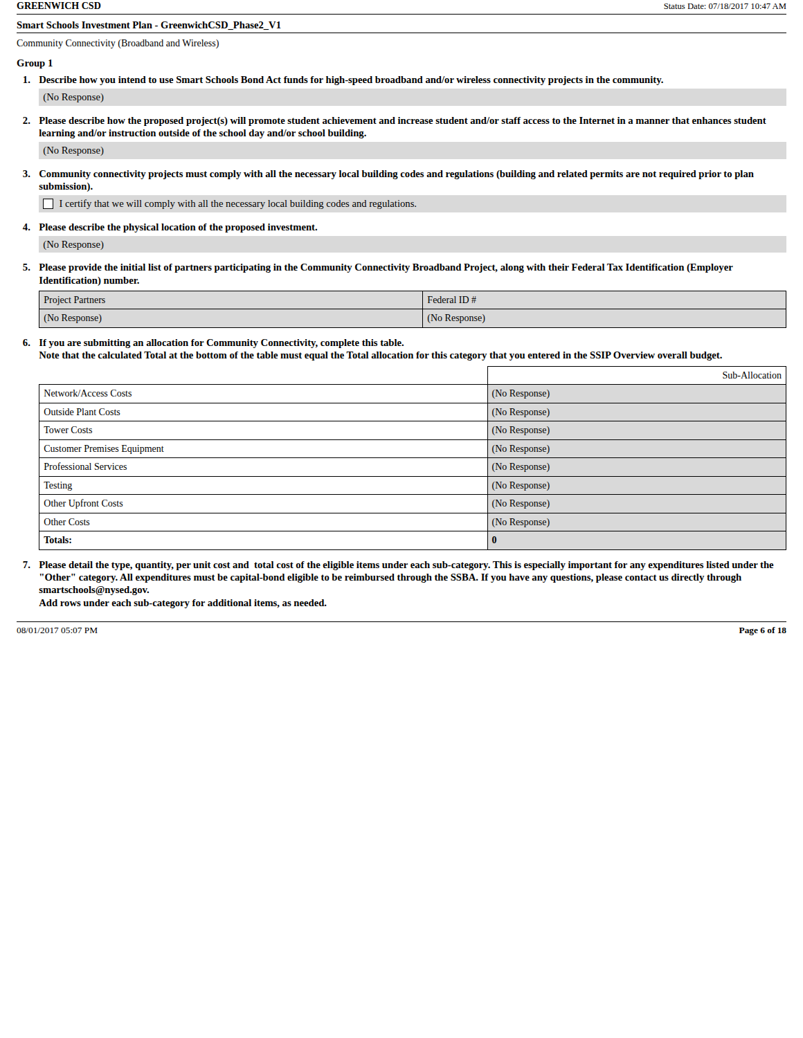GREENWICH CSD
Status Date: 07/18/2017 10:47 AM
Smart Schools Investment Plan - GreenwichCSD_Phase2_V1
Community Connectivity (Broadband and Wireless)
Group 1
Describe how you intend to use Smart Schools Bond Act funds for high-speed broadband and/or wireless connectivity projects in the community.
(No Response)
Please describe how the proposed project(s) will promote student achievement and increase student and/or staff access to the Internet in a manner that enhances student learning and/or instruction outside of the school day and/or school building.
(No Response)
Community connectivity projects must comply with all the necessary local building codes and regulations (building and related permits are not required prior to plan submission).
I certify that we will comply with all the necessary local building codes and regulations.
Please describe the physical location of the proposed investment.
(No Response)
Please provide the initial list of partners participating in the Community Connectivity Broadband Project, along with their Federal Tax Identification (Employer Identification) number.
| Project Partners | Federal ID # |
| --- | --- |
| (No Response) | (No Response) |
If you are submitting an allocation for Community Connectivity, complete this table.
Note that the calculated Total at the bottom of the table must equal the Total allocation for this category that you entered in the SSIP Overview overall budget.
| | Sub-Allocation |
| --- | --- |
| Network/Access Costs | (No Response) |
| Outside Plant Costs | (No Response) |
| Tower Costs | (No Response) |
| Customer Premises Equipment | (No Response) |
| Professional Services | (No Response) |
| Testing | (No Response) |
| Other Upfront Costs | (No Response) |
| Other Costs | (No Response) |
| Totals: | 0 |
Please detail the type, quantity, per unit cost and total cost of the eligible items under each sub-category. This is especially important for any expenditures listed under the "Other" category. All expenditures must be capital-bond eligible to be reimbursed through the SSBA. If you have any questions, please contact us directly through smartschools@nysed.gov.
Add rows under each sub-category for additional items, as needed.
08/01/2017 05:07 PM
Page 6 of 18